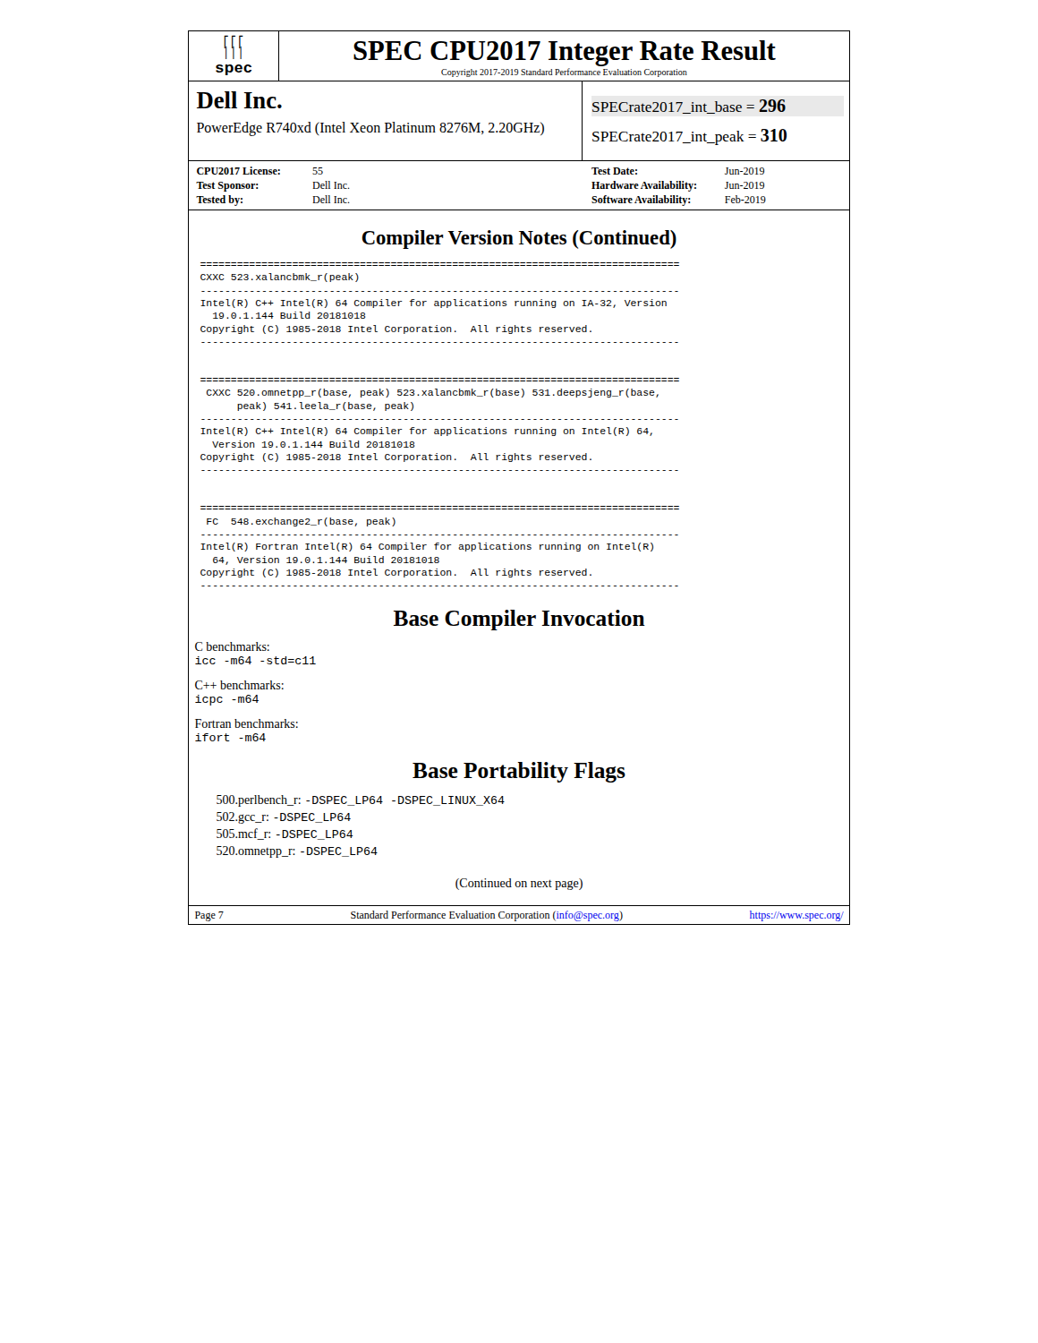⎡⎡⎡
│││
spec
SPEC CPU2017 Integer Rate Result
Copyright 2017-2019 Standard Performance Evaluation Corporation
Dell Inc.
PowerEdge R740xd (Intel Xeon Platinum 8276M, 2.20GHz)
SPECrate2017_int_base = 296
SPECrate2017_int_peak = 310
CPU2017 License: 55
Test Sponsor: Dell Inc.
Tested by: Dell Inc.
Test Date: Jun-2019
Hardware Availability: Jun-2019
Software Availability: Feb-2019
Compiler Version Notes (Continued)
==============================================================================
CXXC 523.xalancbmk_r(peak)
------------------------------------------------------------------------------
Intel(R) C++ Intel(R) 64 Compiler for applications running on IA-32, Version
  19.0.1.144 Build 20181018
Copyright (C) 1985-2018 Intel Corporation.  All rights reserved.
------------------------------------------------------------------------------


==============================================================================
 CXXC 520.omnetpp_r(base, peak) 523.xalancbmk_r(base) 531.deepsjeng_r(base,
      peak) 541.leela_r(base, peak)
------------------------------------------------------------------------------
Intel(R) C++ Intel(R) 64 Compiler for applications running on Intel(R) 64,
  Version 19.0.1.144 Build 20181018
Copyright (C) 1985-2018 Intel Corporation.  All rights reserved.
------------------------------------------------------------------------------


==============================================================================
 FC  548.exchange2_r(base, peak)
------------------------------------------------------------------------------
Intel(R) Fortran Intel(R) 64 Compiler for applications running on Intel(R)
  64, Version 19.0.1.144 Build 20181018
Copyright (C) 1985-2018 Intel Corporation.  All rights reserved.
------------------------------------------------------------------------------
Base Compiler Invocation
C benchmarks:
icc -m64 -std=c11
C++ benchmarks:
icpc -m64
Fortran benchmarks:
ifort -m64
Base Portability Flags
500.perlbench_r: -DSPEC_LP64 -DSPEC_LINUX_X64
502.gcc_r: -DSPEC_LP64
505.mcf_r: -DSPEC_LP64
520.omnetpp_r: -DSPEC_LP64
(Continued on next page)
Page 7
Standard Performance Evaluation Corporation (info@spec.org)
https://www.spec.org/